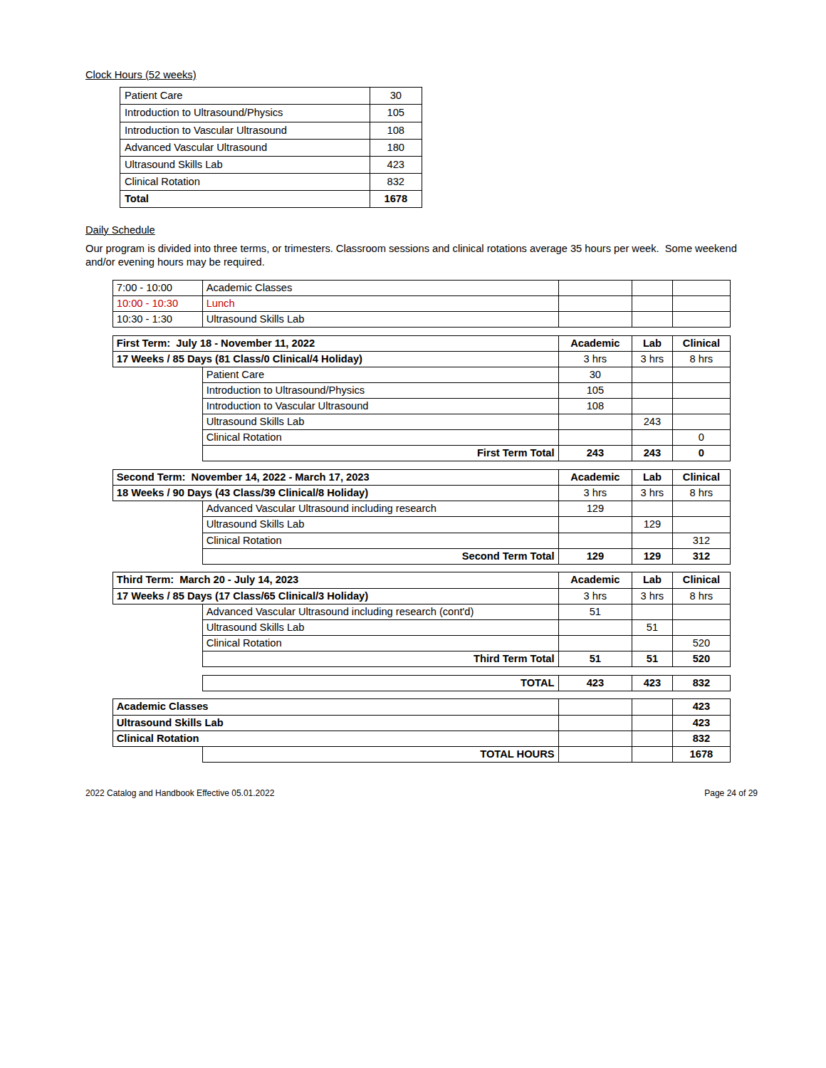Clock Hours (52 weeks)
| Patient Care | 30 |
| Introduction to Ultrasound/Physics | 105 |
| Introduction to Vascular Ultrasound | 108 |
| Advanced Vascular Ultrasound | 180 |
| Ultrasound Skills Lab | 423 |
| Clinical Rotation | 832 |
| Total | 1678 |
Daily Schedule
Our program is divided into three terms, or trimesters. Classroom sessions and clinical rotations average 35 hours per week. Some weekend and/or evening hours may be required.
| 7:00 - 10:00 | Academic Classes | | | |
| 10:00 - 10:30 | Lunch | | | |
| 10:30 - 1:30 | Ultrasound Skills Lab | | | |
| First Term: July 18 - November 11, 2022 | Academic | Lab | Clinical |
| 17 Weeks / 85 Days (81 Class/0 Clinical/4 Holiday) | 3 hrs | 3 hrs | 8 hrs |
| | Patient Care | 30 | | |
| | Introduction to Ultrasound/Physics | 105 | | |
| | Introduction to Vascular Ultrasound | 108 | | |
| | Ultrasound Skills Lab | | 243 | |
| | Clinical Rotation | | | 0 |
| | First Term Total | 243 | 243 | 0 |
| Second Term: November 14, 2022 - March 17, 2023 | Academic | Lab | Clinical |
| 18 Weeks / 90 Days (43 Class/39 Clinical/8 Holiday) | 3 hrs | 3 hrs | 8 hrs |
| | Advanced Vascular Ultrasound including research | 129 | | |
| | Ultrasound Skills Lab | | 129 | |
| | Clinical Rotation | | | 312 |
| | Second Term Total | 129 | 129 | 312 |
| Third Term: March 20 - July 14, 2023 | Academic | Lab | Clinical |
| 17 Weeks / 85 Days (17 Class/65 Clinical/3 Holiday) | 3 hrs | 3 hrs | 8 hrs |
| | Advanced Vascular Ultrasound including research (cont'd) | 51 | | |
| | Ultrasound Skills Lab | | 51 | |
| | Clinical Rotation | | | 520 |
| | Third Term Total | 51 | 51 | 520 |
| | TOTAL | 423 | 423 | 832 |
| Academic Classes | | | 423 |
| Ultrasound Skills Lab | | | 423 |
| Clinical Rotation | | | 832 |
| | TOTAL HOURS | | | 1678 |
2022 Catalog and Handbook Effective 05.01.2022 Page 24 of 29